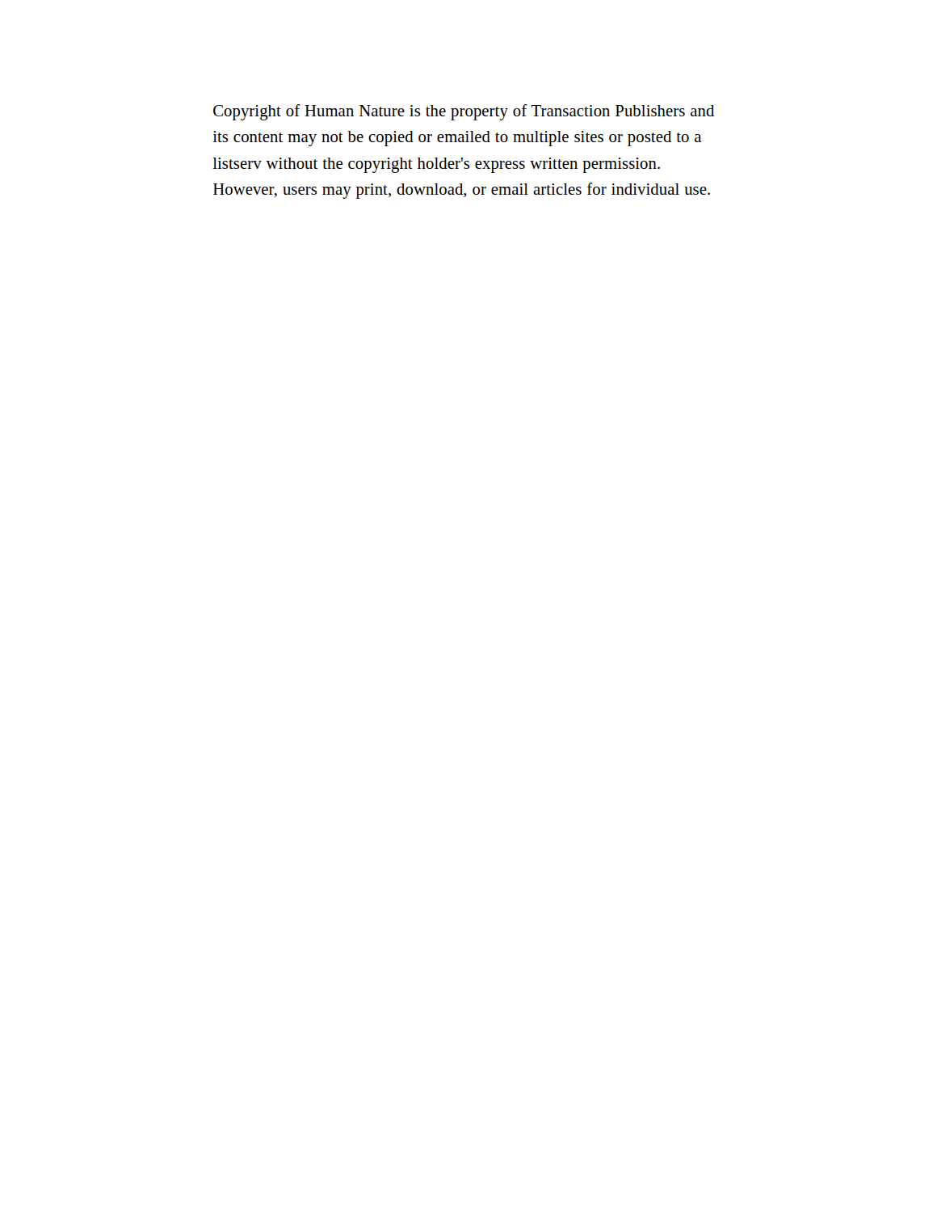Copyright of Human Nature is the property of Transaction Publishers and its content may not be copied or emailed to multiple sites or posted to a listserv without the copyright holder's express written permission. However, users may print, download, or email articles for individual use.